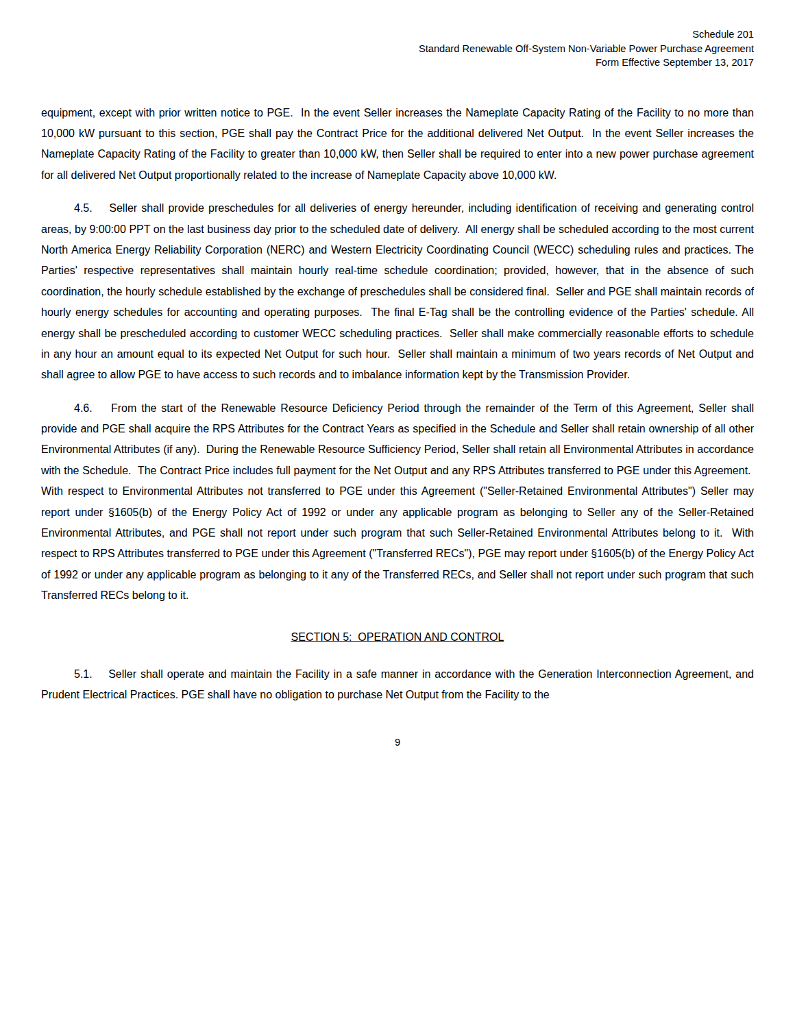Schedule 201
Standard Renewable Off-System Non-Variable Power Purchase Agreement
Form Effective September 13, 2017
equipment, except with prior written notice to PGE. In the event Seller increases the Nameplate Capacity Rating of the Facility to no more than 10,000 kW pursuant to this section, PGE shall pay the Contract Price for the additional delivered Net Output. In the event Seller increases the Nameplate Capacity Rating of the Facility to greater than 10,000 kW, then Seller shall be required to enter into a new power purchase agreement for all delivered Net Output proportionally related to the increase of Nameplate Capacity above 10,000 kW.
4.5. Seller shall provide preschedules for all deliveries of energy hereunder, including identification of receiving and generating control areas, by 9:00:00 PPT on the last business day prior to the scheduled date of delivery. All energy shall be scheduled according to the most current North America Energy Reliability Corporation (NERC) and Western Electricity Coordinating Council (WECC) scheduling rules and practices. The Parties' respective representatives shall maintain hourly real-time schedule coordination; provided, however, that in the absence of such coordination, the hourly schedule established by the exchange of preschedules shall be considered final. Seller and PGE shall maintain records of hourly energy schedules for accounting and operating purposes. The final E-Tag shall be the controlling evidence of the Parties' schedule. All energy shall be prescheduled according to customer WECC scheduling practices. Seller shall make commercially reasonable efforts to schedule in any hour an amount equal to its expected Net Output for such hour. Seller shall maintain a minimum of two years records of Net Output and shall agree to allow PGE to have access to such records and to imbalance information kept by the Transmission Provider.
4.6. From the start of the Renewable Resource Deficiency Period through the remainder of the Term of this Agreement, Seller shall provide and PGE shall acquire the RPS Attributes for the Contract Years as specified in the Schedule and Seller shall retain ownership of all other Environmental Attributes (if any). During the Renewable Resource Sufficiency Period, Seller shall retain all Environmental Attributes in accordance with the Schedule. The Contract Price includes full payment for the Net Output and any RPS Attributes transferred to PGE under this Agreement. With respect to Environmental Attributes not transferred to PGE under this Agreement ("Seller-Retained Environmental Attributes") Seller may report under §1605(b) of the Energy Policy Act of 1992 or under any applicable program as belonging to Seller any of the Seller-Retained Environmental Attributes, and PGE shall not report under such program that such Seller-Retained Environmental Attributes belong to it. With respect to RPS Attributes transferred to PGE under this Agreement ("Transferred RECs"), PGE may report under §1605(b) of the Energy Policy Act of 1992 or under any applicable program as belonging to it any of the Transferred RECs, and Seller shall not report under such program that such Transferred RECs belong to it.
SECTION 5: OPERATION AND CONTROL
5.1. Seller shall operate and maintain the Facility in a safe manner in accordance with the Generation Interconnection Agreement, and Prudent Electrical Practices. PGE shall have no obligation to purchase Net Output from the Facility to the
9